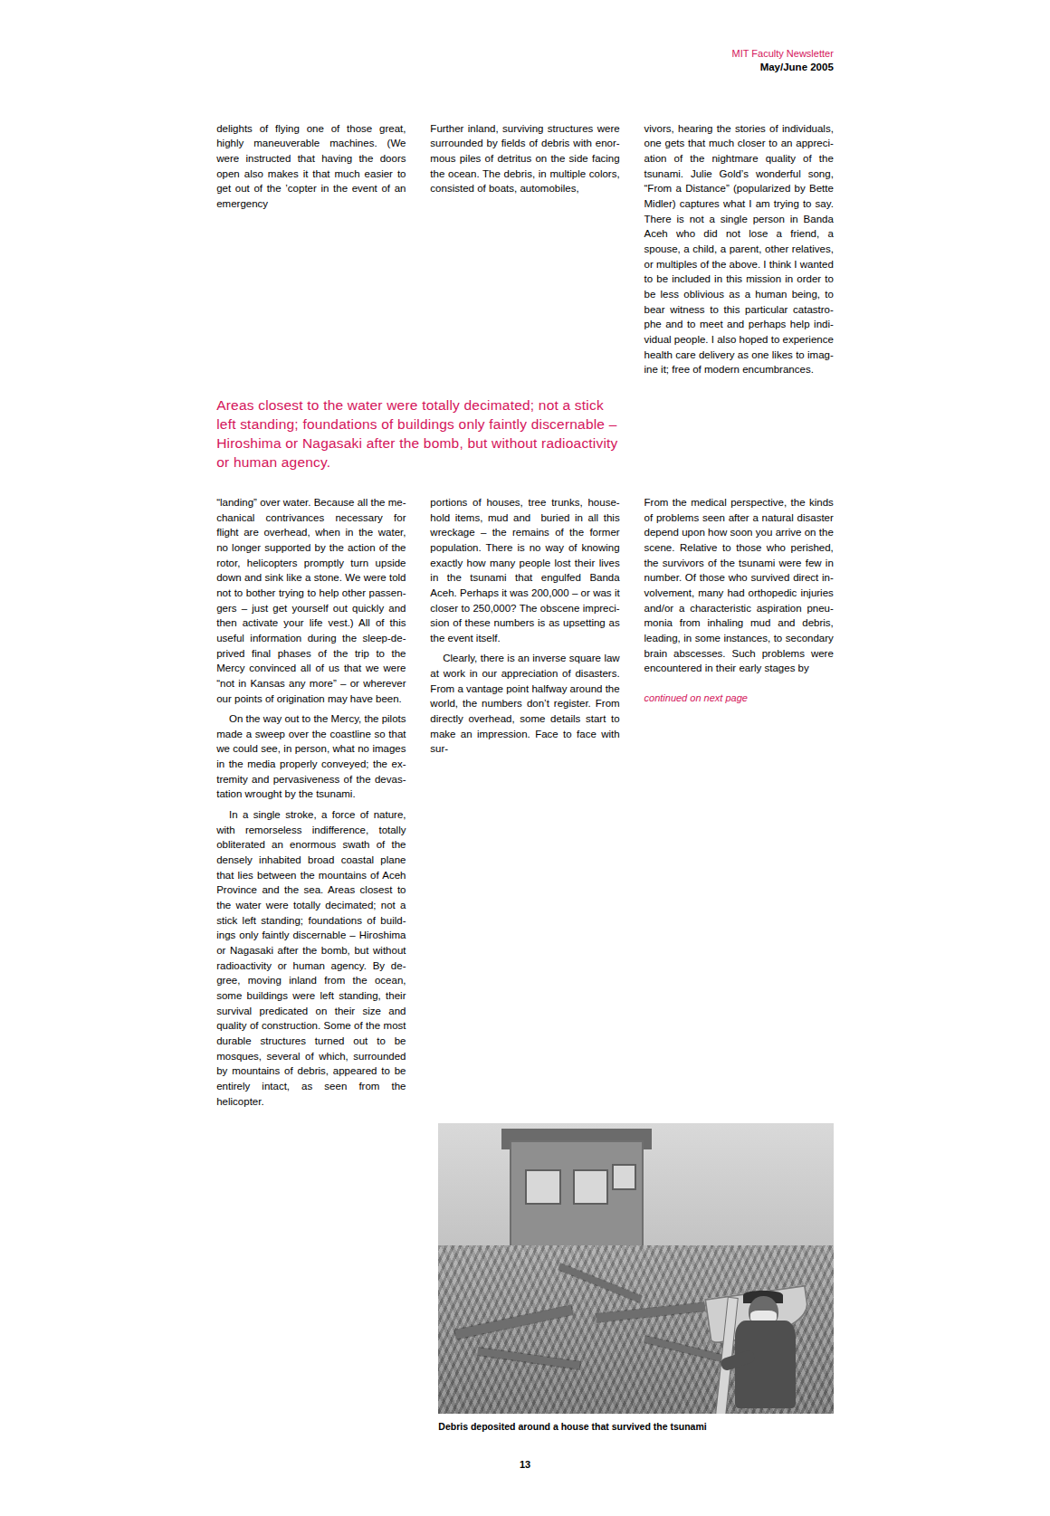MIT Faculty Newsletter
May/June 2005
delights of flying one of those great, highly maneuverable machines. (We were instructed that having the doors open also makes it that much easier to get out of the ’copter in the event of an emergency
Further inland, surviving structures were surrounded by fields of debris with enormous piles of detritus on the side facing the ocean. The debris, in multiple colors, consisted of boats, automobiles,
vivors, hearing the stories of individuals, one gets that much closer to an appreciation of the nightmare quality of the tsunami. Julie Gold’s wonderful song, “From a Distance” (popularized by Bette Midler) captures what I am trying to say. There is not a single person in Banda Aceh who did not lose a friend, a spouse, a child, a parent, other relatives, or multiples of the above. I think I wanted to be included in this mission in order to be less oblivious as a human being, to bear witness to this particular catastrophe and to meet and perhaps help individual people. I also hoped to experience health care delivery as one likes to imagine it; free of modern encumbrances.
Areas closest to the water were totally decimated; not a stick left standing; foundations of buildings only faintly discernable – Hiroshima or Nagasaki after the bomb, but without radioactivity or human agency.
“landing” over water. Because all the mechanical contrivances necessary for flight are overhead, when in the water, no longer supported by the action of the rotor, helicopters promptly turn upside down and sink like a stone. We were told not to bother trying to help other passengers – just get yourself out quickly and then activate your life vest.) All of this useful information during the sleep-deprived final phases of the trip to the Mercy convinced all of us that we were “not in Kansas any more” – or wherever our points of origination may have been.
On the way out to the Mercy, the pilots made a sweep over the coastline so that we could see, in person, what no images in the media properly conveyed; the extremity and pervasiveness of the devastation wrought by the tsunami.
In a single stroke, a force of nature, with remorseless indifference, totally obliterated an enormous swath of the densely inhabited broad coastal plane that lies between the mountains of Aceh Province and the sea. Areas closest to the water were totally decimated; not a stick left standing; foundations of buildings only faintly discernable – Hiroshima or Nagasaki after the bomb, but without radioactivity or human agency. By degree, moving inland from the ocean, some buildings were left standing, their survival predicated on their size and quality of construction. Some of the most durable structures turned out to be mosques, several of which, surrounded by mountains of debris, appeared to be entirely intact, as seen from the helicopter.
portions of houses, tree trunks, household items, mud and buried in all this wreckage – the remains of the former population. There is no way of knowing exactly how many people lost their lives in the tsunami that engulfed Banda Aceh. Perhaps it was 200,000 – or was it closer to 250,000? The obscene imprecision of these numbers is as upsetting as the event itself.
Clearly, there is an inverse square law at work in our appreciation of disasters. From a vantage point halfway around the world, the numbers don’t register. From directly overhead, some details start to make an impression. Face to face with sur-
From the medical perspective, the kinds of problems seen after a natural disaster depend upon how soon you arrive on the scene. Relative to those who perished, the survivors of the tsunami were few in number. Of those who survived direct involvement, many had orthopedic injuries and/or a characteristic aspiration pneumonia from inhaling mud and debris, leading, in some instances, to secondary brain abscesses. Such problems were encountered in their early stages by
continued on next page
Debris deposited around a house that survived the tsunami
13